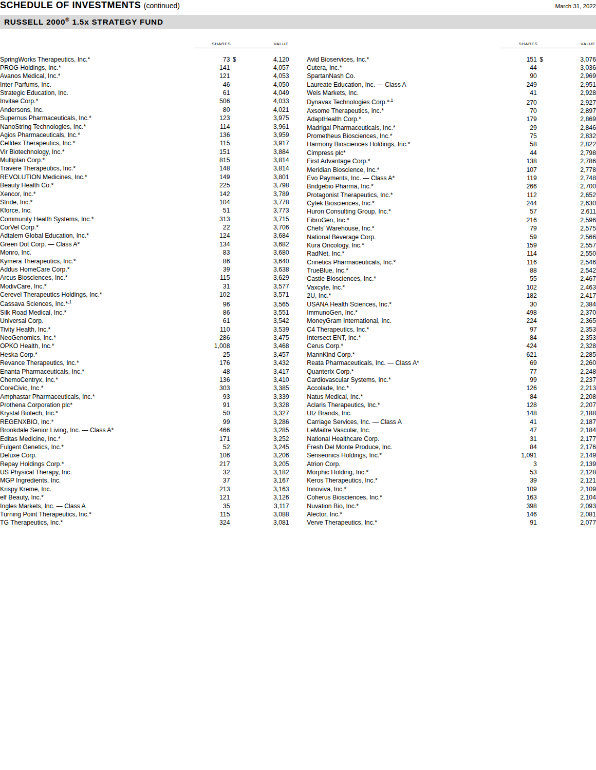SCHEDULE OF INVESTMENTS (continued)
March 31, 2022
RUSSELL 2000® 1.5x STRATEGY FUND
| | Shares | Value |
| --- | --- | --- |
| SpringWorks Therapeutics, Inc.* | 73 | $ | 4,120 |
| PROG Holdings, Inc.* | 141 | | 4,057 |
| Avanos Medical, Inc.* | 121 | | 4,053 |
| Inter Parfums, Inc. | 46 | | 4,050 |
| Strategic Education, Inc. | 61 | | 4,049 |
| Invitae Corp.* | 506 | | 4,033 |
| Andersons, Inc. | 80 | | 4,021 |
| Supernus Pharmaceuticals, Inc.* | 123 | | 3,975 |
| NanoString Technologies, Inc.* | 114 | | 3,961 |
| Agios Pharmaceuticals, Inc.* | 136 | | 3,959 |
| Celldex Therapeutics, Inc.* | 115 | | 3,917 |
| Vir Biotechnology, Inc.* | 151 | | 3,884 |
| Multiplan Corp.* | 815 | | 3,814 |
| Travere Therapeutics, Inc.* | 148 | | 3,814 |
| REVOLUTION Medicines, Inc.* | 149 | | 3,801 |
| Beauty Health Co.* | 225 | | 3,798 |
| Xencor, Inc.* | 142 | | 3,789 |
| Stride, Inc.* | 104 | | 3,778 |
| Kforce, Inc. | 51 | | 3,773 |
| Community Health Systems, Inc.* | 313 | | 3,715 |
| CorVel Corp.* | 22 | | 3,706 |
| Adtalem Global Education, Inc.* | 124 | | 3,684 |
| Green Dot Corp. — Class A* | 134 | | 3,682 |
| Monro, Inc. | 83 | | 3,680 |
| Kymera Therapeutics, Inc.* | 86 | | 3,640 |
| Addus HomeCare Corp.* | 39 | | 3,638 |
| Arcus Biosciences, Inc.* | 115 | | 3,629 |
| ModivCare, Inc.* | 31 | | 3,577 |
| Cerevel Therapeutics Holdings, Inc.* | 102 | | 3,571 |
| Cassava Sciences, Inc.* ,1 | 96 | | 3,565 |
| Silk Road Medical, Inc.* | 86 | | 3,551 |
| Universal Corp. | 61 | | 3,542 |
| Tivity Health, Inc.* | 110 | | 3,539 |
| NeoGenomics, Inc.* | 286 | | 3,475 |
| OPKO Health, Inc.* | 1,008 | | 3,468 |
| Heska Corp.* | 25 | | 3,457 |
| Revance Therapeutics, Inc.* | 176 | | 3,432 |
| Enanta Pharmaceuticals, Inc.* | 48 | | 3,417 |
| ChemoCentryx, Inc.* | 136 | | 3,410 |
| CoreCivic, Inc.* | 303 | | 3,385 |
| Amphastar Pharmaceuticals, Inc.* | 93 | | 3,339 |
| Prothena Corporation plc* | 91 | | 3,328 |
| Krystal Biotech, Inc.* | 50 | | 3,327 |
| REGENXBIO, Inc.* | 99 | | 3,286 |
| Brookdale Senior Living, Inc. — Class A* | 466 | | 3,285 |
| Editas Medicine, Inc.* | 171 | | 3,252 |
| Fulgent Genetics, Inc.* | 52 | | 3,245 |
| Deluxe Corp. | 106 | | 3,206 |
| Repay Holdings Corp.* | 217 | | 3,205 |
| US Physical Therapy, Inc. | 32 | | 3,182 |
| MGP Ingredients, Inc. | 37 | | 3,167 |
| Krispy Kreme, Inc. | 213 | | 3,163 |
| elf Beauty, Inc.* | 121 | | 3,126 |
| Ingles Markets, Inc. — Class A | 35 | | 3,117 |
| Turning Point Therapeutics, Inc.* | 115 | | 3,088 |
| TG Therapeutics, Inc.* | 324 | | 3,081 |
| | Shares | Value |
| --- | --- | --- |
| Avid Bioservices, Inc.* | 151 | $ | 3,076 |
| Cutera, Inc.* | 44 | | 3,036 |
| SpartanNash Co. | 90 | | 2,969 |
| Laureate Education, Inc. — Class A | 249 | | 2,951 |
| Weis Markets, Inc. | 41 | | 2,928 |
| Dynavax Technologies Corp.* ,1 | 270 | | 2,927 |
| Axsome Therapeutics, Inc.* | 70 | | 2,897 |
| AdaptHealth Corp.* | 179 | | 2,869 |
| Madrigal Pharmaceuticals, Inc.* | 29 | | 2,846 |
| Prometheus Biosciences, Inc.* | 75 | | 2,832 |
| Harmony Biosciences Holdings, Inc.* | 58 | | 2,822 |
| Cimpress plc* | 44 | | 2,798 |
| First Advantage Corp.* | 138 | | 2,786 |
| Meridian Bioscience, Inc.* | 107 | | 2,778 |
| Evo Payments, Inc. — Class A* | 119 | | 2,748 |
| Bridgebio Pharma, Inc.* | 266 | | 2,700 |
| Protagonist Therapeutics, Inc.* | 112 | | 2,652 |
| Cytek Biosciences, Inc.* | 244 | | 2,630 |
| Huron Consulting Group, Inc.* | 57 | | 2,611 |
| FibroGen, Inc.* | 216 | | 2,596 |
| Chefs' Warehouse, Inc.* | 79 | | 2,575 |
| National Beverage Corp. | 59 | | 2,566 |
| Kura Oncology, Inc.* | 159 | | 2,557 |
| RadNet, Inc.* | 114 | | 2,550 |
| Crinetics Pharmaceuticals, Inc.* | 116 | | 2,546 |
| TrueBlue, Inc.* | 88 | | 2,542 |
| Castle Biosciences, Inc.* | 55 | | 2,467 |
| Vaxcyte, Inc.* | 102 | | 2,463 |
| 2U, Inc.* | 182 | | 2,417 |
| USANA Health Sciences, Inc.* | 30 | | 2,384 |
| ImmunoGen, Inc.* | 498 | | 2,370 |
| MoneyGram International, Inc. | 224 | | 2,365 |
| C4 Therapeutics, Inc.* | 97 | | 2,353 |
| Intersect ENT, Inc.* | 84 | | 2,353 |
| Cerus Corp.* | 424 | | 2,328 |
| MannKind Corp.* | 621 | | 2,285 |
| Reata Pharmaceuticals, Inc. — Class A* | 69 | | 2,260 |
| Quanterix Corp.* | 77 | | 2,248 |
| Cardiovascular Systems, Inc.* | 99 | | 2,237 |
| Accolade, Inc.* | 126 | | 2,213 |
| Natus Medical, Inc.* | 84 | | 2,208 |
| Aclaris Therapeutics, Inc.* | 128 | | 2,207 |
| Utz Brands, Inc. | 148 | | 2,188 |
| Carriage Services, Inc. — Class A | 41 | | 2,187 |
| LeMaitre Vascular, Inc. | 47 | | 2,184 |
| National Healthcare Corp. | 31 | | 2,177 |
| Fresh Del Monte Produce, Inc. | 84 | | 2,176 |
| Senseonics Holdings, Inc.* | 1,091 | | 2,149 |
| Atrion Corp. | 3 | | 2,139 |
| Morphic Holding, Inc.* | 53 | | 2,128 |
| Keros Therapeutics, Inc.* | 39 | | 2,121 |
| Innoviva, Inc.* | 109 | | 2,109 |
| Coherus Biosciences, Inc.* | 163 | | 2,104 |
| Nuvation Bio, Inc.* | 398 | | 2,093 |
| Alector, Inc.* | 146 | | 2,081 |
| Verve Therapeutics, Inc.* | 91 | | 2,077 |